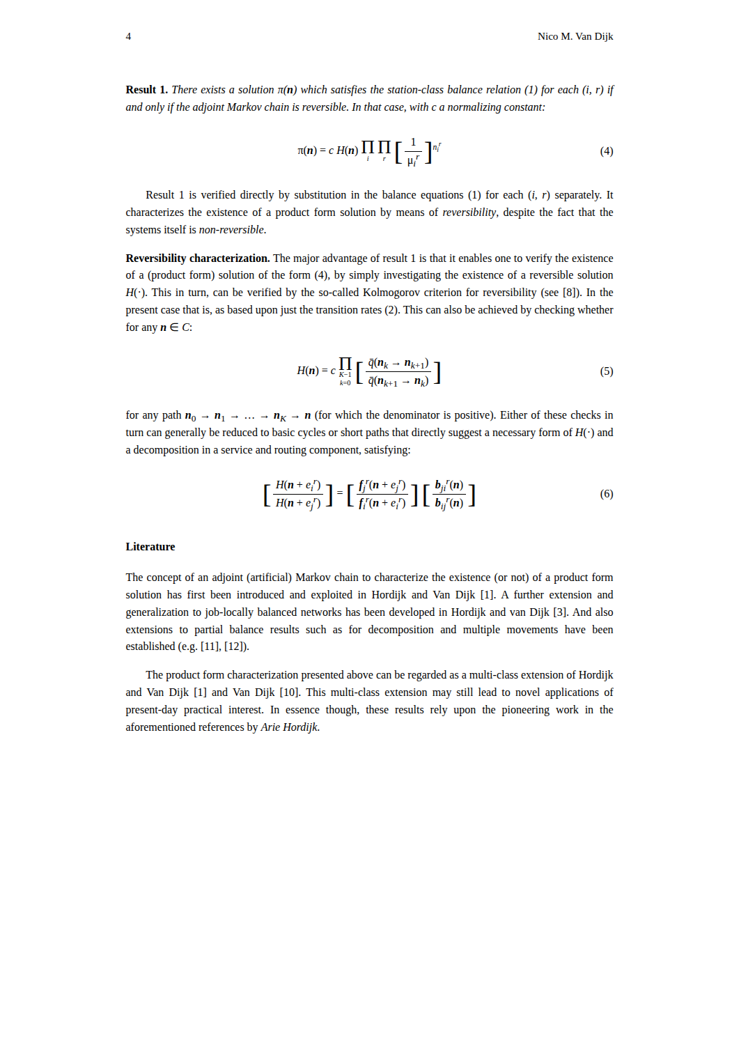4 Nico M. Van Dijk
Result 1. There exists a solution π(n) which satisfies the station-class balance relation (1) for each (i, r) if and only if the adjoint Markov chain is reversible. In that case, with c a normalizing constant:
π(n) = c H(n) Πi Πr [1 μir] nir
(4)
Result 1 is verified directly by substitution in the balance equations (1) for each (i, r) separately. It characterizes the existence of a product form solution by means of reversibility, despite the fact that the systems itself is non-reversible.
Reversibility characterization. The major advantage of result 1 is that it enables one to verify the existence of a (product form) solution of the form (4), by simply investigating the existence of a reversible solution H(·). This in turn, can be verified by the so-called Kolmogorov criterion for reversibility (see [8]). In the present case that is, as based upon just the transition rates (2). This can also be achieved by checking whether for any n ∈ C:
H(n) = c ΠK−1 k=0 [q̄(nk → nk+1) q̄(nk+1 → nk)]
(5)
for any path n0 → n1 → … → nK → n (for which the denominator is positive). Either of these checks in turn can generally be reduced to basic cycles or short paths that directly suggest a necessary form of H(·) and a decomposition in a service and routing component, satisfying:
[H(n + eir) H(n + ejr)] = [fjr(n + ejr) fir(n + eir)] [bjir(n) bijr(n)]
(6)
Literature
The concept of an adjoint (artificial) Markov chain to characterize the existence (or not) of a product form solution has first been introduced and exploited in Hordijk and Van Dijk [1]. A further extension and generalization to job-locally balanced networks has been developed in Hordijk and van Dijk [3]. And also extensions to partial balance results such as for decomposition and multiple movements have been established (e.g. [11], [12]).
The product form characterization presented above can be regarded as a multi-class extension of Hordijk and Van Dijk [1] and Van Dijk [10]. This multi-class extension may still lead to novel applications of present-day practical interest. In essence though, these results rely upon the pioneering work in the aforementioned references by Arie Hordijk.